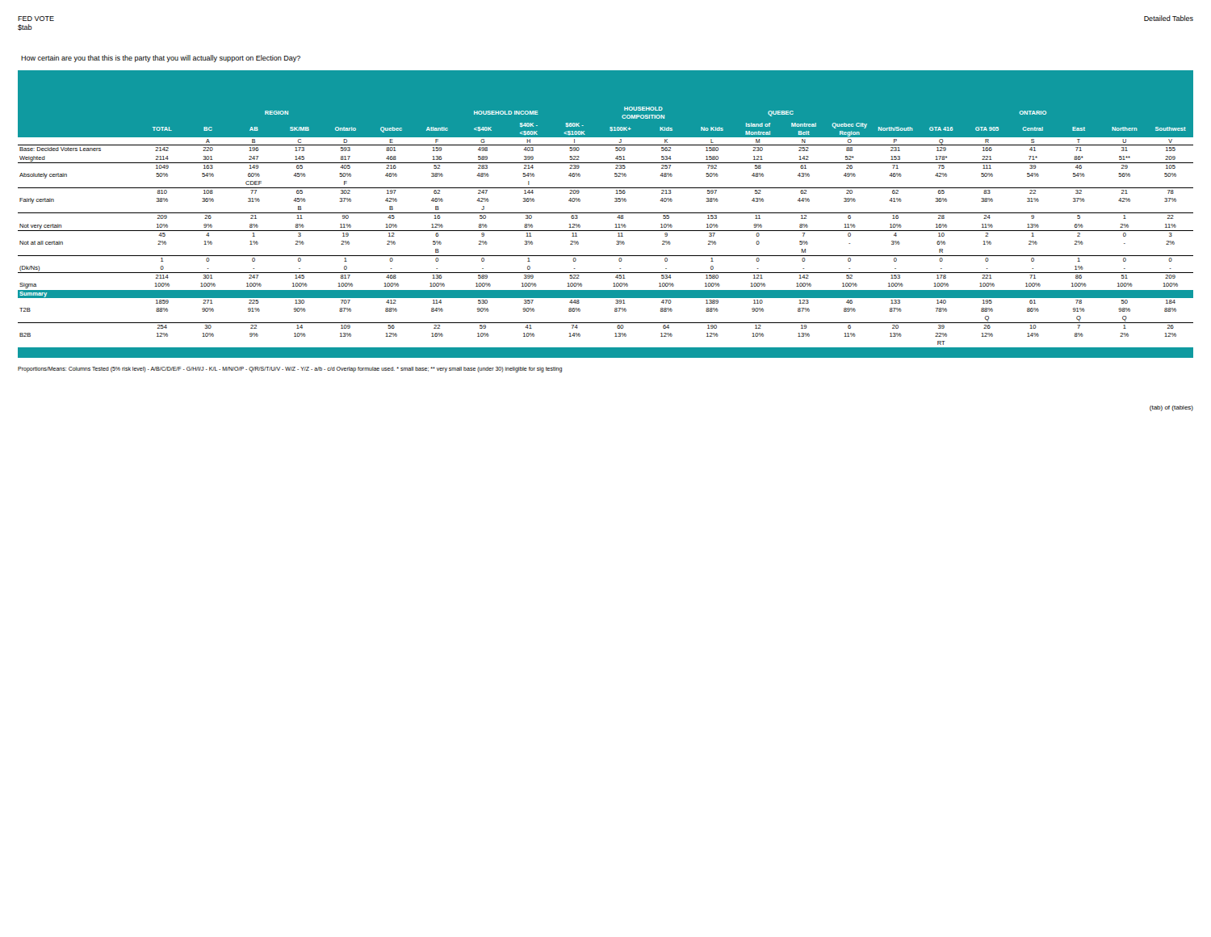FED VOTE
$tab
Detailed Tables
How certain are you that this is the party that you will actually support on Election Day?
| | REGION | HOUSEHOLD INCOME | HOUSEHOLD COMPOSITION | QUEBEC | ONTARIO |
| | TOTAL | BC | AB | SK/MB | Ontario | Quebec | Atlantic | <$40K | $40K - <$60K | $60K - <$100K | $100K+ | Kids | No Kids | Island of Montreal | Montreal Belt | Quebec City Region | North/South | GTA 416 | GTA 905 | Central | East | Northern | Southwest |
| | | A | B | C | D | E | F | G | H | I | J | K | L | M | N | O | P | Q | R | S | T | U | V |
| Base: Decided Voters Leaners | 2142 | 220 | 196 | 173 | 593 | 801 | 159 | 498 | 403 | 590 | 509 | 562 | 1580 | 230 | 252 | 88 | 231 | 129 | 166 | 41 | 71 | 31 | 155 |
| Weighted | 2114 | 301 | 247 | 145 | 817 | 468 | 136 | 589 | 399 | 522 | 451 | 534 | 1580 | 121 | 142 | 52* | 153 | 178* | 221 | 71* | 86* | 51** | 209 |
| | 1049 | 163 | 149 | 65 | 405 | 216 | 52 | 283 | 214 | 239 | 235 | 257 | 792 | 58 | 61 | 26 | 71 | 75 | 111 | 39 | 46 | 29 | 105 |
| Absolutely certain | 50% | 54% | 60% | 45% | 50% | 46% | 38% | 48% | 54% | 46% | 52% | 48% | 50% | 48% | 43% | 49% | 46% | 42% | 50% | 54% | 54% | 56% | 50% |
| | | | CDEF | | F | | | | I | | | | | | | | | | | | | | |
| | 810 | 108 | 77 | 65 | 302 | 197 | 62 | 247 | 144 | 209 | 156 | 213 | 597 | 52 | 62 | 20 | 62 | 65 | 83 | 22 | 32 | 21 | 78 |
| Fairly certain | 38% | 36% | 31% | 45% | 37% | 42% | 46% | 42% | 36% | 40% | 35% | 40% | 38% | 43% | 44% | 39% | 41% | 36% | 38% | 31% | 37% | 42% | 37% |
| | | | | B | | B | B | J | | | | | | | | | | | | | | | |
| | 209 | 26 | 21 | 11 | 90 | 45 | 16 | 50 | 30 | 63 | 48 | 55 | 153 | 11 | 12 | 6 | 16 | 28 | 24 | 9 | 5 | 1 | 22 |
| Not very certain | 10% | 9% | 8% | 8% | 11% | 10% | 12% | 8% | 8% | 12% | 11% | 10% | 10% | 9% | 8% | 11% | 10% | 16% | 11% | 13% | 6% | 2% | 11% |
| | 45 | 4 | 1 | 3 | 19 | 12 | 6 | 9 | 11 | 11 | 11 | 9 | 37 | 0 | 7 | 0 | 4 | 10 | 2 | 1 | 2 | 0 | 3 |
| Not at all certain | 2% | 1% | 1% | 2% | 2% | 2% | 5% | 2% | 3% | 2% | 3% | 2% | 2% | 0 | 5% | - | 3% | 6% | 1% | 2% | 2% | - | 2% |
| | | | | | | | B | | | | | | | | M | | | R | | | | | |
| | 1 | 0 | 0 | 0 | 1 | 0 | 0 | 0 | 1 | 0 | 0 | 0 | 1 | 0 | 0 | 0 | 0 | 0 | 0 | 0 | 1 | 0 | 0 |
| (Dk/Ns) | 0 | - | - | - | 0 | - | - | - | 0 | - | - | - | 0 | - | - | - | - | - | - | - | 1% | - | - |
| | 2114 | 301 | 247 | 145 | 817 | 468 | 136 | 589 | 399 | 522 | 451 | 534 | 1580 | 121 | 142 | 52 | 153 | 178 | 221 | 71 | 86 | 51 | 209 |
| Sigma | 100% | 100% | 100% | 100% | 100% | 100% | 100% | 100% | 100% | 100% | 100% | 100% | 100% | 100% | 100% | 100% | 100% | 100% | 100% | 100% | 100% | 100% | 100% |
| Summary |
| | 1859 | 271 | 225 | 130 | 707 | 412 | 114 | 530 | 357 | 448 | 391 | 470 | 1389 | 110 | 123 | 46 | 133 | 140 | 195 | 61 | 78 | 50 | 184 |
| T2B | 88% | 90% | 91% | 90% | 87% | 88% | 84% | 90% | 90% | 86% | 87% | 88% | 88% | 90% | 87% | 89% | 87% | 78% | 88% | 86% | 91% | 98% | 88% |
| | | | | | | | | | | | | | | | | | | | Q | | Q | Q | |
| | 254 | 30 | 22 | 14 | 109 | 56 | 22 | 59 | 41 | 74 | 60 | 64 | 190 | 12 | 19 | 6 | 20 | 39 | 26 | 10 | 7 | 1 | 26 |
| B2B | 12% | 10% | 9% | 10% | 13% | 12% | 16% | 10% | 10% | 14% | 13% | 12% | 12% | 10% | 13% | 11% | 13% | 22% | 12% | 14% | 8% | 2% | 12% |
| | | | | | | | | | | | | | | | | | | RT | | | | | |
Proportions/Means: Columns Tested (5% risk level) - A/B/C/D/E/F - G/H/I/J - K/L - M/N/O/P - Q/R/S/T/U/V - W/Z - Y/Z - a/b - c/d Overlap formulae used. * small base; ** very small base (under 30) ineligible for sig testing
(tab) of (tables)